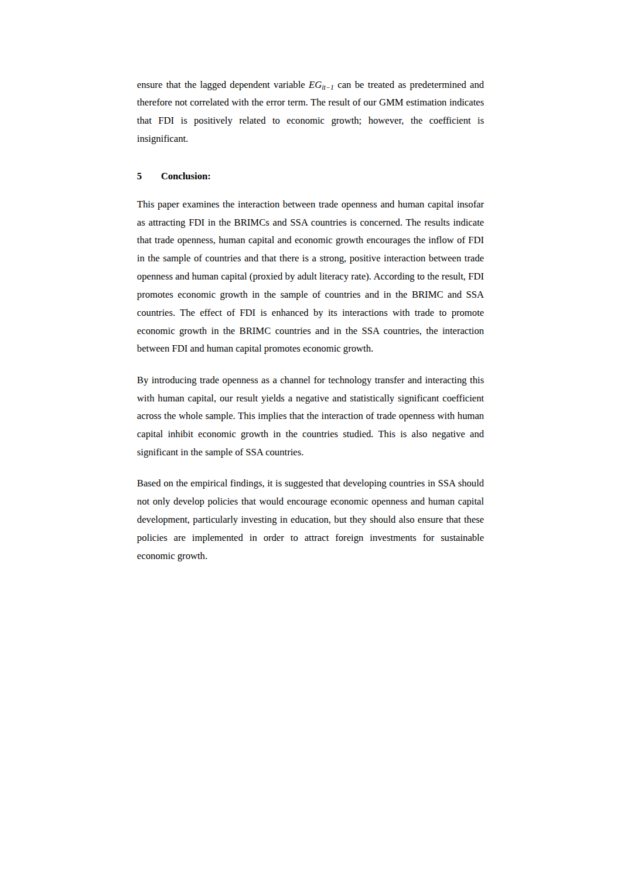ensure that the lagged dependent variable EGit−1 can be treated as predetermined and therefore not correlated with the error term. The result of our GMM estimation indicates that FDI is positively related to economic growth; however, the coefficient is insignificant.
5 Conclusion:
This paper examines the interaction between trade openness and human capital insofar as attracting FDI in the BRIMCs and SSA countries is concerned. The results indicate that trade openness, human capital and economic growth encourages the inflow of FDI in the sample of countries and that there is a strong, positive interaction between trade openness and human capital (proxied by adult literacy rate). According to the result, FDI promotes economic growth in the sample of countries and in the BRIMC and SSA countries. The effect of FDI is enhanced by its interactions with trade to promote economic growth in the BRIMC countries and in the SSA countries, the interaction between FDI and human capital promotes economic growth.
By introducing trade openness as a channel for technology transfer and interacting this with human capital, our result yields a negative and statistically significant coefficient across the whole sample. This implies that the interaction of trade openness with human capital inhibit economic growth in the countries studied. This is also negative and significant in the sample of SSA countries.
Based on the empirical findings, it is suggested that developing countries in SSA should not only develop policies that would encourage economic openness and human capital development, particularly investing in education, but they should also ensure that these policies are implemented in order to attract foreign investments for sustainable economic growth.